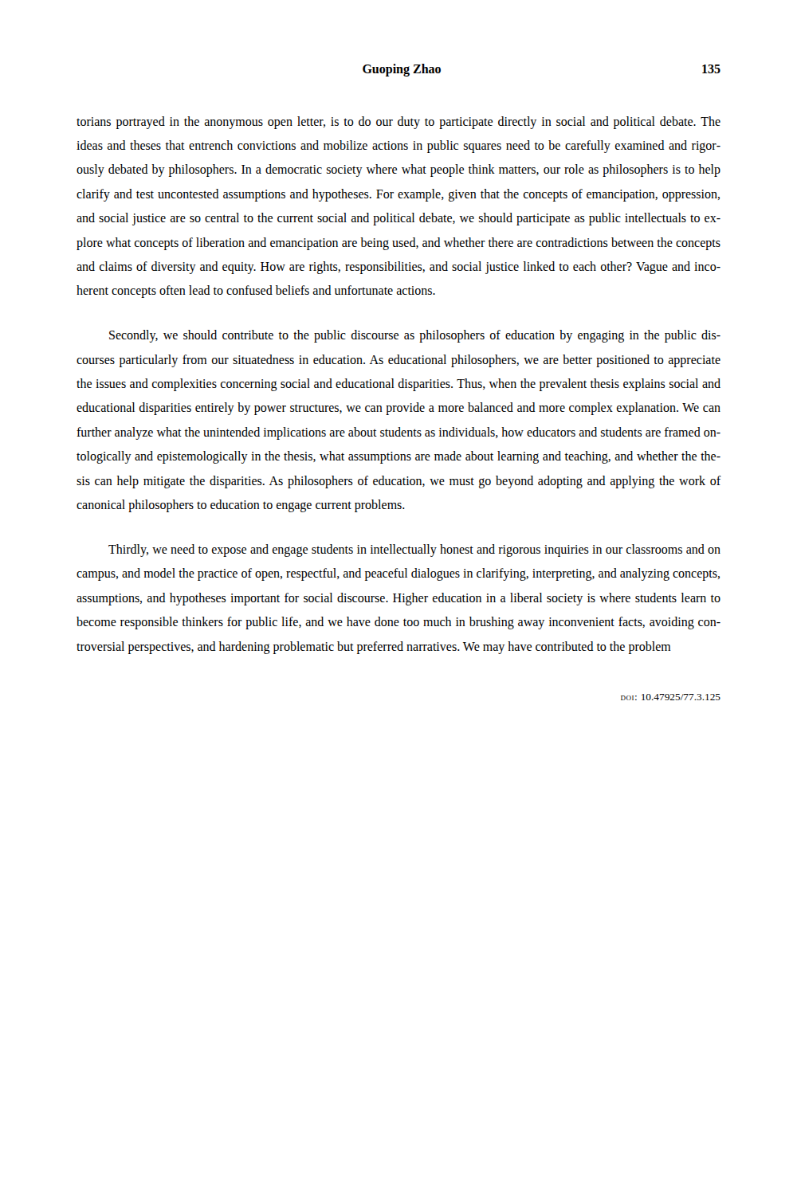Guoping Zhao 135
torians portrayed in the anonymous open letter, is to do our duty to participate directly in social and political debate. The ideas and theses that entrench convictions and mobilize actions in public squares need to be carefully examined and rigorously debated by philosophers. In a democratic society where what people think matters, our role as philosophers is to help clarify and test uncontested assumptions and hypotheses. For example, given that the concepts of emancipation, oppression, and social justice are so central to the current social and political debate, we should participate as public intellectuals to explore what concepts of liberation and emancipation are being used, and whether there are contradictions between the concepts and claims of diversity and equity. How are rights, responsibilities, and social justice linked to each other? Vague and incoherent concepts often lead to confused beliefs and unfortunate actions.
Secondly, we should contribute to the public discourse as philosophers of education by engaging in the public discourses particularly from our situatedness in education. As educational philosophers, we are better positioned to appreciate the issues and complexities concerning social and educational disparities. Thus, when the prevalent thesis explains social and educational disparities entirely by power structures, we can provide a more balanced and more complex explanation. We can further analyze what the unintended implications are about students as individuals, how educators and students are framed ontologically and epistemologically in the thesis, what assumptions are made about learning and teaching, and whether the thesis can help mitigate the disparities. As philosophers of education, we must go beyond adopting and applying the work of canonical philosophers to education to engage current problems.
Thirdly, we need to expose and engage students in intellectually honest and rigorous inquiries in our classrooms and on campus, and model the practice of open, respectful, and peaceful dialogues in clarifying, interpreting, and analyzing concepts, assumptions, and hypotheses important for social discourse. Higher education in a liberal society is where students learn to become responsible thinkers for public life, and we have done too much in brushing away inconvenient facts, avoiding controversial perspectives, and hardening problematic but preferred narratives. We may have contributed to the problem
doi: 10.47925/77.3.125